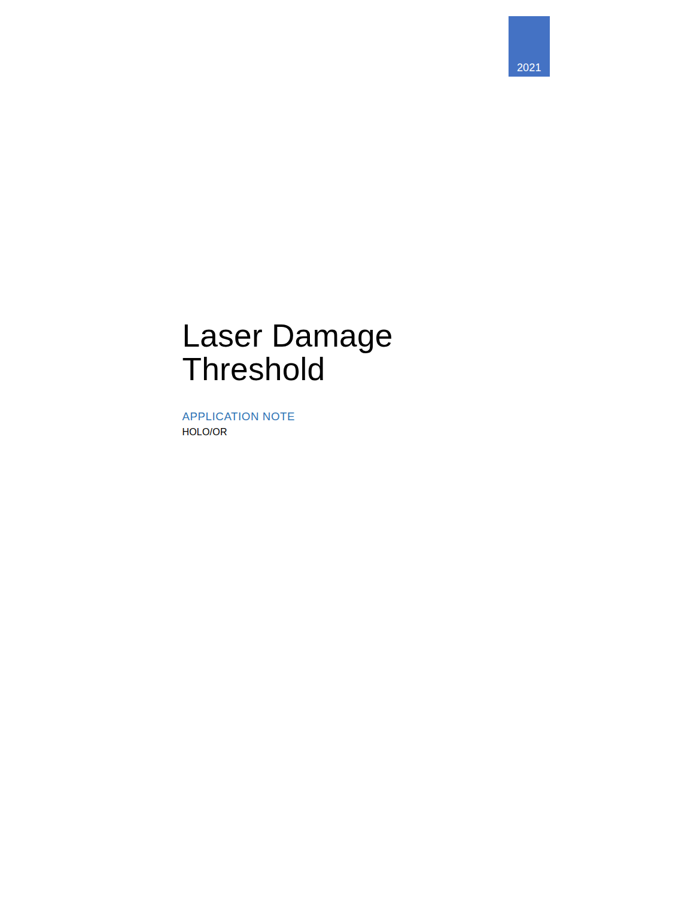2021
Laser Damage Threshold
APPLICATION NOTE
HOLO/OR